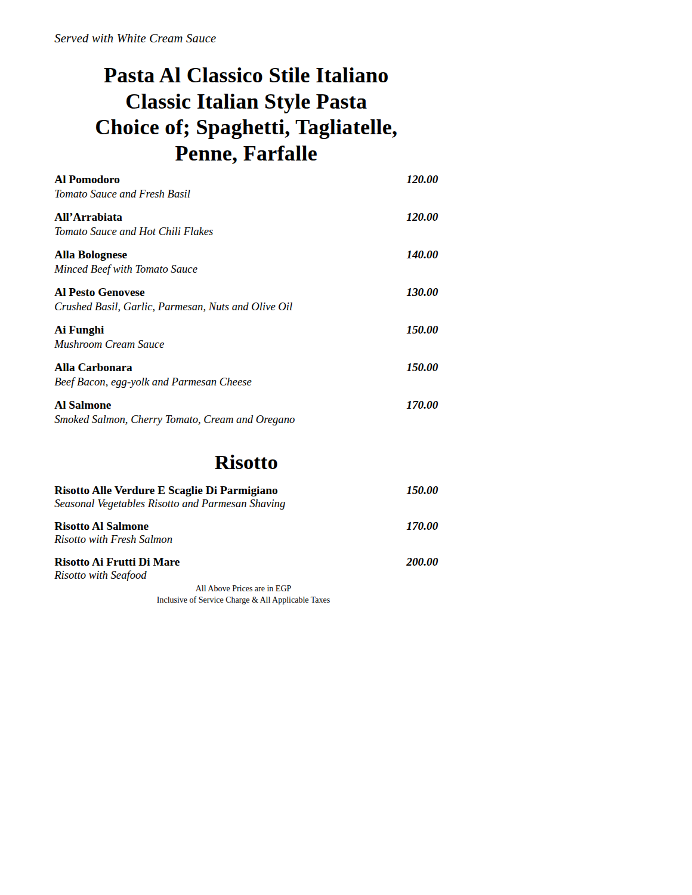Served with White Cream Sauce
Pasta Al Classico Stile Italiano
Classic Italian Style Pasta
Choice of; Spaghetti, Tagliatelle,
Penne, Farfalle
Al Pomodoro 120.00
Tomato Sauce and Fresh Basil
All’Arrabiata 120.00
Tomato Sauce and Hot Chili Flakes
Alla Bolognese 140.00
Minced Beef with Tomato Sauce
Al Pesto Genovese 130.00
Crushed Basil, Garlic, Parmesan, Nuts and Olive Oil
Ai Funghi 150.00
Mushroom Cream Sauce
Alla Carbonara 150.00
Beef Bacon, egg-yolk and Parmesan Cheese
Al Salmone 170.00
Smoked Salmon, Cherry Tomato, Cream and Oregano
Risotto
Risotto Alle Verdure E Scaglie Di Parmigiano 150.00
Seasonal Vegetables Risotto and Parmesan Shaving
Risotto Al Salmone 170.00
Risotto with Fresh Salmon
Risotto Ai Frutti Di Mare 200.00
Risotto with Seafood
All Above Prices are in EGP
Inclusive of Service Charge & All Applicable Taxes